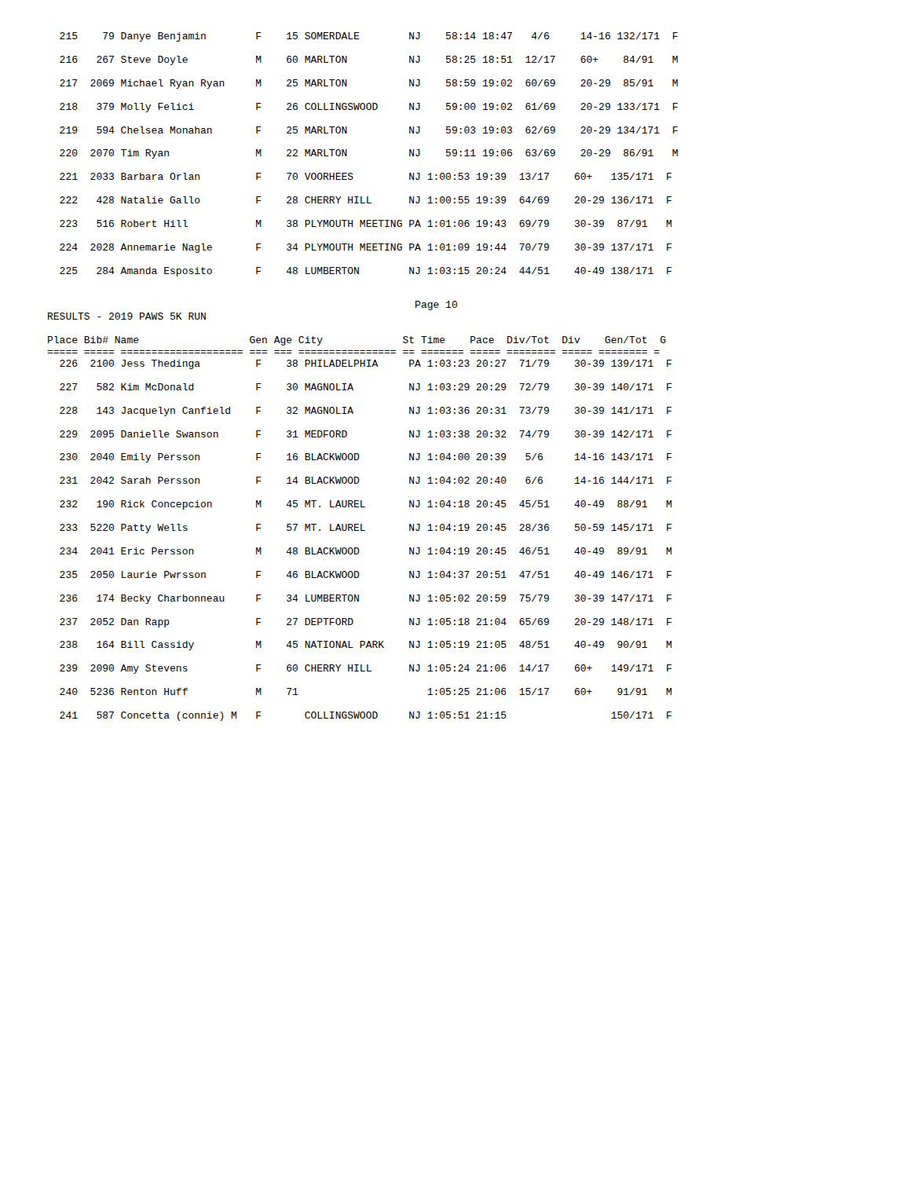215    79 Danye Benjamin        F    15 SOMERDALE        NJ    58:14 18:47   4/6     14-16 132/171  F

  216   267 Steve Doyle           M    60 MARLTON          NJ    58:25 18:51  12/17    60+    84/91   M

  217  2069 Michael Ryan Ryan     M    25 MARLTON          NJ    58:59 19:02  60/69    20-29  85/91   M

  218   379 Molly Felici          F    26 COLLINGSWOOD     NJ    59:00 19:02  61/69    20-29 133/171  F

  219   594 Chelsea Monahan       F    25 MARLTON          NJ    59:03 19:03  62/69    20-29 134/171  F

  220  2070 Tim Ryan              M    22 MARLTON          NJ    59:11 19:06  63/69    20-29  86/91   M

  221  2033 Barbara Orlan         F    70 VOORHEES         NJ 1:00:53 19:39  13/17    60+   135/171  F

  222   428 Natalie Gallo         F    28 CHERRY HILL      NJ 1:00:55 19:39  64/69    20-29 136/171  F

  223   516 Robert Hill           M    38 PLYMOUTH MEETING PA 1:01:06 19:43  69/79    30-39  87/91   M

  224  2028 Annemarie Nagle       F    34 PLYMOUTH MEETING PA 1:01:09 19:44  70/79    30-39 137/171  F

  225   284 Amanda Esposito       F    48 LUMBERTON        NJ 1:03:15 20:24  44/51    40-49 138/171  F
                                                            Page 10
RESULTS - 2019 PAWS 5K RUN

Place Bib# Name                  Gen Age City             St Time    Pace  Div/Tot  Div    Gen/Tot  G
===== ===== ==================== === === ================ == ======= ===== ======== ===== ======== =
  226  2100 Jess Thedinga         F    38 PHILADELPHIA     PA 1:03:23 20:27  71/79    30-39 139/171  F

  227   582 Kim McDonald          F    30 MAGNOLIA         NJ 1:03:29 20:29  72/79    30-39 140/171  F

  228   143 Jacquelyn Canfield    F    32 MAGNOLIA         NJ 1:03:36 20:31  73/79    30-39 141/171  F

  229  2095 Danielle Swanson      F    31 MEDFORD          NJ 1:03:38 20:32  74/79    30-39 142/171  F

  230  2040 Emily Persson         F    16 BLACKWOOD        NJ 1:04:00 20:39   5/6     14-16 143/171  F

  231  2042 Sarah Persson         F    14 BLACKWOOD        NJ 1:04:02 20:40   6/6     14-16 144/171  F

  232   190 Rick Concepcion       M    45 MT. LAUREL       NJ 1:04:18 20:45  45/51    40-49  88/91   M

  233  5220 Patty Wells           F    57 MT. LAUREL       NJ 1:04:19 20:45  28/36    50-59 145/171  F

  234  2041 Eric Persson          M    48 BLACKWOOD        NJ 1:04:19 20:45  46/51    40-49  89/91   M

  235  2050 Laurie Pwrsson        F    46 BLACKWOOD        NJ 1:04:37 20:51  47/51    40-49 146/171  F

  236   174 Becky Charbonneau     F    34 LUMBERTON        NJ 1:05:02 20:59  75/79    30-39 147/171  F

  237  2052 Dan Rapp              F    27 DEPTFORD         NJ 1:05:18 21:04  65/69    20-29 148/171  F

  238   164 Bill Cassidy          M    45 NATIONAL PARK    NJ 1:05:19 21:05  48/51    40-49  90/91   M

  239  2090 Amy Stevens           F    60 CHERRY HILL      NJ 1:05:24 21:06  14/17    60+   149/171  F

  240  5236 Renton Huff           M    71                     1:05:25 21:06  15/17    60+    91/91   M

  241   587 Concetta (connie) M   F       COLLINGSWOOD     NJ 1:05:51 21:15                 150/171  F